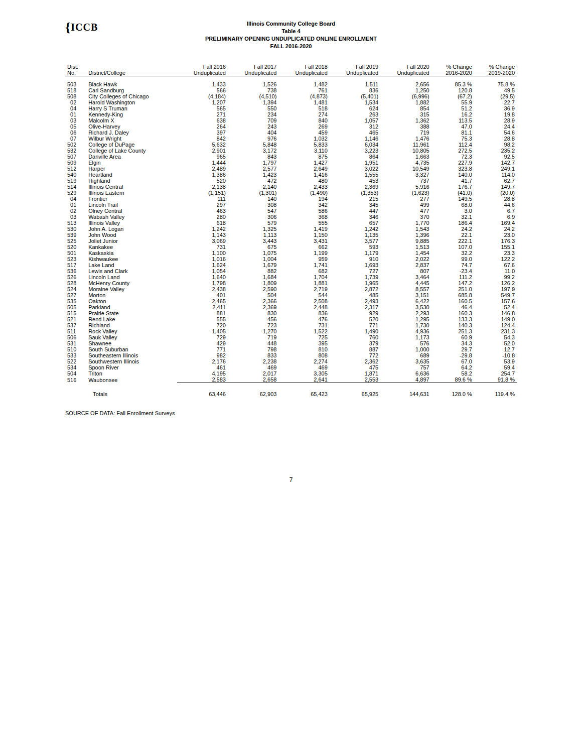{ICCB
Illinois Community College Board
Table 4
PRELIMINARY OPENING UNDUPLICATED ONLINE ENROLLMENT
FALL 2016-2020
| Dist. | | Fall 2016 | Fall 2017 | Fall 2018 | Fall 2019 | Fall 2020 | % Change | % Change |
| --- | --- | --- | --- | --- | --- | --- | --- | --- |
| No. | District/College | Unduplicated | Unduplicated | Unduplicated | Unduplicated | Unduplicated | 2016-2020 | 2019-2020 |
| 503 | Black Hawk | 1,433 | 1,526 | 1,482 | 1,511 | 2,656 | 85.3 % | 75.8 % |
| 518 | Carl Sandburg | 566 | 738 | 761 | 836 | 1,250 | 120.8 | 49.5 |
| 508 | City Colleges of Chicago | (4,184) | (4,510) | (4,873) | (5,401) | (6,996) | (67.2) | (29.5) |
| 02 | Harold Washington | 1,207 | 1,394 | 1,481 | 1,534 | 1,882 | 55.9 | 22.7 |
| 04 | Harry S Truman | 565 | 550 | 518 | 624 | 854 | 51.2 | 36.9 |
| 01 | Kennedy-King | 271 | 234 | 274 | 263 | 315 | 16.2 | 19.8 |
| 03 | Malcolm X | 638 | 709 | 840 | 1,057 | 1,362 | 113.5 | 28.9 |
| 05 | Olive-Harvey | 264 | 243 | 269 | 312 | 388 | 47.0 | 24.4 |
| 06 | Richard J. Daley | 397 | 404 | 459 | 465 | 719 | 81.1 | 54.6 |
| 07 | Wilbur Wright | 842 | 976 | 1,032 | 1,146 | 1,476 | 75.3 | 28.8 |
| 502 | College of DuPage | 5,632 | 5,848 | 5,833 | 6,034 | 11,961 | 112.4 | 98.2 |
| 532 | College of Lake County | 2,901 | 3,172 | 3,110 | 3,223 | 10,805 | 272.5 | 235.2 |
| 507 | Danville Area | 965 | 843 | 875 | 864 | 1,663 | 72.3 | 92.5 |
| 509 | Elgin | 1,444 | 1,797 | 1,427 | 1,951 | 4,735 | 227.9 | 142.7 |
| 512 | Harper | 2,489 | 2,577 | 2,649 | 3,022 | 10,549 | 323.8 | 249.1 |
| 540 | Heartland | 1,386 | 1,423 | 1,416 | 1,555 | 3,327 | 140.0 | 114.0 |
| 519 | Highland | 520 | 472 | 480 | 453 | 737 | 41.7 | 62.7 |
| 514 | Illinois Central | 2,138 | 2,140 | 2,433 | 2,369 | 5,916 | 176.7 | 149.7 |
| 529 | Illinois Eastern | (1,151) | (1,301) | (1,490) | (1,353) | (1,623) | (41.0) | (20.0) |
| 04 | Frontier | 111 | 140 | 194 | 215 | 277 | 149.5 | 28.8 |
| 01 | Lincoln Trail | 297 | 308 | 342 | 345 | 499 | 68.0 | 44.6 |
| 02 | Olney Central | 463 | 547 | 586 | 447 | 477 | 3.0 | 6.7 |
| 03 | Wabash Valley | 280 | 306 | 368 | 346 | 370 | 32.1 | 6.9 |
| 513 | Illinois Valley | 618 | 579 | 555 | 657 | 1,770 | 186.4 | 169.4 |
| 530 | John A. Logan | 1,242 | 1,325 | 1,419 | 1,242 | 1,543 | 24.2 | 24.2 |
| 539 | John Wood | 1,143 | 1,113 | 1,150 | 1,135 | 1,396 | 22.1 | 23.0 |
| 525 | Joliet Junior | 3,069 | 3,443 | 3,431 | 3,577 | 9,885 | 222.1 | 176.3 |
| 520 | Kankakee | 731 | 675 | 662 | 593 | 1,513 | 107.0 | 155.1 |
| 501 | Kaskaskia | 1,100 | 1,075 | 1,199 | 1,179 | 1,454 | 32.2 | 23.3 |
| 523 | Kishwaukee | 1,016 | 1,004 | 959 | 910 | 2,022 | 99.0 | 122.2 |
| 517 | Lake Land | 1,624 | 1,679 | 1,741 | 1,693 | 2,837 | 74.7 | 67.6 |
| 536 | Lewis and Clark | 1,054 | 882 | 682 | 727 | 807 | -23.4 | 11.0 |
| 526 | Lincoln Land | 1,640 | 1,684 | 1,704 | 1,739 | 3,464 | 111.2 | 99.2 |
| 528 | McHenry County | 1,798 | 1,809 | 1,881 | 1,965 | 4,445 | 147.2 | 126.2 |
| 524 | Moraine Valley | 2,438 | 2,590 | 2,719 | 2,872 | 8,557 | 251.0 | 197.9 |
| 527 | Morton | 401 | 504 | 544 | 485 | 3,151 | 685.8 | 549.7 |
| 535 | Oakton | 2,465 | 2,366 | 2,508 | 2,493 | 6,422 | 160.5 | 157.6 |
| 505 | Parkland | 2,411 | 2,369 | 2,448 | 2,317 | 3,530 | 46.4 | 52.4 |
| 515 | Prairie State | 881 | 830 | 836 | 929 | 2,293 | 160.3 | 146.8 |
| 521 | Rend Lake | 555 | 456 | 476 | 520 | 1,295 | 133.3 | 149.0 |
| 537 | Richland | 720 | 723 | 731 | 771 | 1,730 | 140.3 | 124.4 |
| 511 | Rock Valley | 1,405 | 1,270 | 1,522 | 1,490 | 4,936 | 251.3 | 231.3 |
| 506 | Sauk Valley | 729 | 719 | 725 | 760 | 1,173 | 60.9 | 54.3 |
| 531 | Shawnee | 429 | 448 | 395 | 379 | 576 | 34.3 | 52.0 |
| 510 | South Suburban | 771 | 798 | 810 | 887 | 1,000 | 29.7 | 12.7 |
| 533 | Southeastern Illinois | 982 | 833 | 808 | 772 | 689 | -29.8 | -10.8 |
| 522 | Southwestern Illinois | 2,176 | 2,238 | 2,274 | 2,362 | 3,635 | 67.0 | 53.9 |
| 534 | Spoon River | 461 | 469 | 469 | 475 | 757 | 64.2 | 59.4 |
| 504 | Triton | 4,195 | 2,017 | 3,305 | 1,871 | 6,636 | 58.2 | 254.7 |
| 516 | Waubonsee | 2,583 | 2,658 | 2,641 | 2,553 | 4,897 | 89.6 % | 91.8 % |
| | Totals | 63,446 | 62,903 | 65,423 | 65,925 | 144,631 | 128.0 % | 119.4 % |
SOURCE OF DATA: Fall Enrollment Surveys
7